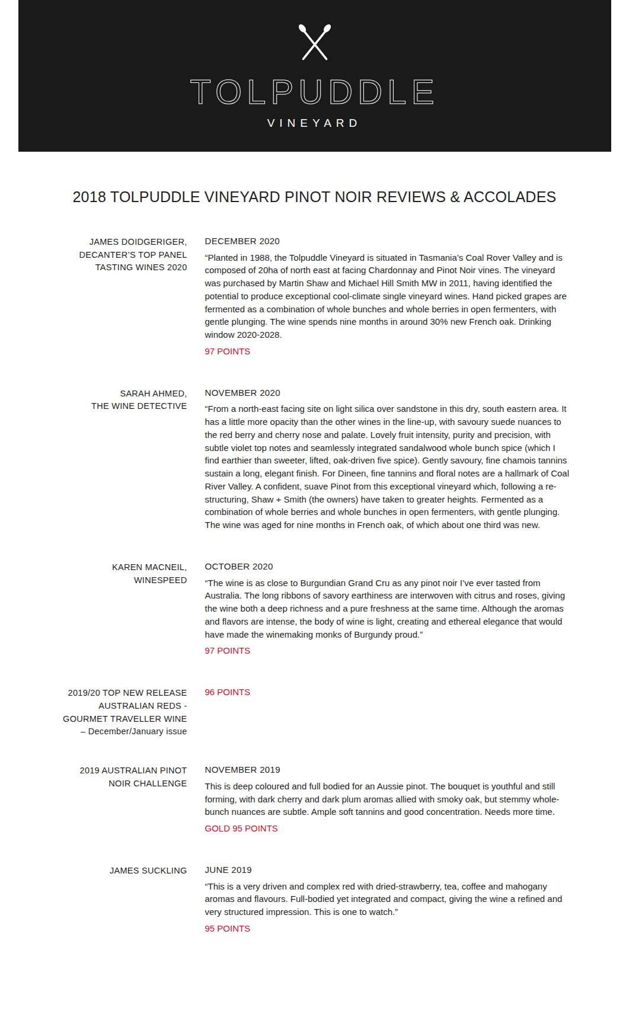TOLPUDDLE
VINEYARD
2018 TOLPUDDLE VINEYARD PINOT NOIR REVIEWS & ACCOLADES
James Doidgeriger,
Decanter’s Top Panel
Tasting Wines 2020
DECEMBER 2020
“Planted in 1988, the Tolpuddle Vineyard is situated in Tasmania’s Coal Rover Valley and is composed of 20ha of north east at facing Chardonnay and Pinot Noir vines. The vineyard was purchased by Martin Shaw and Michael Hill Smith MW in 2011, having identified the potential to produce exceptional cool-climate single vineyard wines. Hand picked grapes are fermented as a combination of whole bunches and whole berries in open fermenters, with gentle plunging. The wine spends nine months in around 30% new French oak. Drinking window 2020-2028.
97 POINTS
Sarah Ahmed,
The Wine Detective
NOVEMBER 2020
“From a north-east facing site on light silica over sandstone in this dry, south eastern area. It has a little more opacity than the other wines in the line-up, with savoury suede nuances to the red berry and cherry nose and palate. Lovely fruit intensity, purity and precision, with subtle violet top notes and seamlessly integrated sandalwood whole bunch spice (which I find earthier than sweeter, lifted, oak-driven five spice). Gently savoury, fine chamois tannins sustain a long, elegant finish. For Dineen, fine tannins and floral notes are a hallmark of Coal River Valley. A confident, suave Pinot from this exceptional vineyard which, following a re-structuring, Shaw + Smith (the owners) have taken to greater heights. Fermented as a combination of whole berries and whole bunches in open fermenters, with gentle plunging. The wine was aged for nine months in French oak, of which about one third was new.
Karen MacNeil,
Winespeed
OCTOBER 2020
“The wine is as close to Burgundian Grand Cru as any pinot noir I’ve ever tasted from Australia. The long ribbons of savory earthiness are interwoven with citrus and roses, giving the wine both a deep richness and a pure freshness at the same time. Although the aromas and flavors are intense, the body of wine is light, creating and ethereal elegance that would have made the winemaking monks of Burgundy proud.”
97 POINTS
2019/20 Top New Release
Australian Reds -
Gourmet Traveller Wine
– December/January issue
96 POINTS
2019 Australian Pinot
Noir Challenge
NOVEMBER 2019
This is deep coloured and full bodied for an Aussie pinot. The bouquet is youthful and still forming, with dark cherry and dark plum aromas allied with smoky oak, but stemmy whole-bunch nuances are subtle. Ample soft tannins and good concentration. Needs more time.
GOLD 95 POINTS
James Suckling
JUNE 2019
“This is a very driven and complex red with dried-strawberry, tea, coffee and mahogany aromas and flavours. Full-bodied yet integrated and compact, giving the wine a refined and very structured impression. This is one to watch.”
95 POINTS